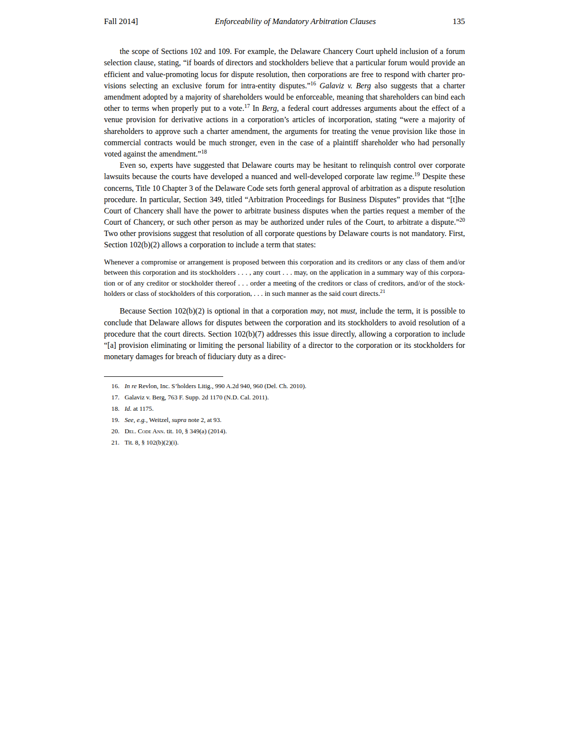Fall 2014] Enforceability of Mandatory Arbitration Clauses 135
the scope of Sections 102 and 109. For example, the Delaware Chancery Court upheld inclusion of a forum selection clause, stating, “if boards of directors and stockholders believe that a particular forum would provide an efficient and value-promoting locus for dispute resolution, then corporations are free to respond with charter provisions selecting an exclusive forum for intra-entity disputes.”16 Galaviz v. Berg also suggests that a charter amendment adopted by a majority of shareholders would be enforceable, meaning that shareholders can bind each other to terms when properly put to a vote.17 In Berg, a federal court addresses arguments about the effect of a venue provision for derivative actions in a corporation’s articles of incorporation, stating “were a majority of shareholders to approve such a charter amendment, the arguments for treating the venue provision like those in commercial contracts would be much stronger, even in the case of a plaintiff shareholder who had personally voted against the amendment.”18
Even so, experts have suggested that Delaware courts may be hesitant to relinquish control over corporate lawsuits because the courts have developed a nuanced and well-developed corporate law regime.19 Despite these concerns, Title 10 Chapter 3 of the Delaware Code sets forth general approval of arbitration as a dispute resolution procedure. In particular, Section 349, titled “Arbitration Proceedings for Business Disputes” provides that “[t]he Court of Chancery shall have the power to arbitrate business disputes when the parties request a member of the Court of Chancery, or such other person as may be authorized under rules of the Court, to arbitrate a dispute.”20 Two other provisions suggest that resolution of all corporate questions by Delaware courts is not mandatory. First, Section 102(b)(2) allows a corporation to include a term that states:
Whenever a compromise or arrangement is proposed between this corporation and its creditors or any class of them and/or between this corporation and its stockholders . . . , any court . . . may, on the application in a summary way of this corporation or of any creditor or stockholder thereof . . . order a meeting of the creditors or class of creditors, and/or of the stockholders or class of stockholders of this corporation, . . . in such manner as the said court directs.21
Because Section 102(b)(2) is optional in that a corporation may, not must, include the term, it is possible to conclude that Delaware allows for disputes between the corporation and its stockholders to avoid resolution of a procedure that the court directs. Section 102(b)(7) addresses this issue directly, allowing a corporation to include “[a] provision eliminating or limiting the personal liability of a director to the corporation or its stockholders for monetary damages for breach of fiduciary duty as a direc-
16. In re Revlon, Inc. S’holders Litig., 990 A.2d 940, 960 (Del. Ch. 2010).
17. Galaviz v. Berg, 763 F. Supp. 2d 1170 (N.D. Cal. 2011).
18. Id. at 1175.
19. See, e.g., Weitzel, supra note 2, at 93.
20. Del. Code Ann. tit. 10, § 349(a) (2014).
21. Tit. 8, § 102(b)(2)(i).